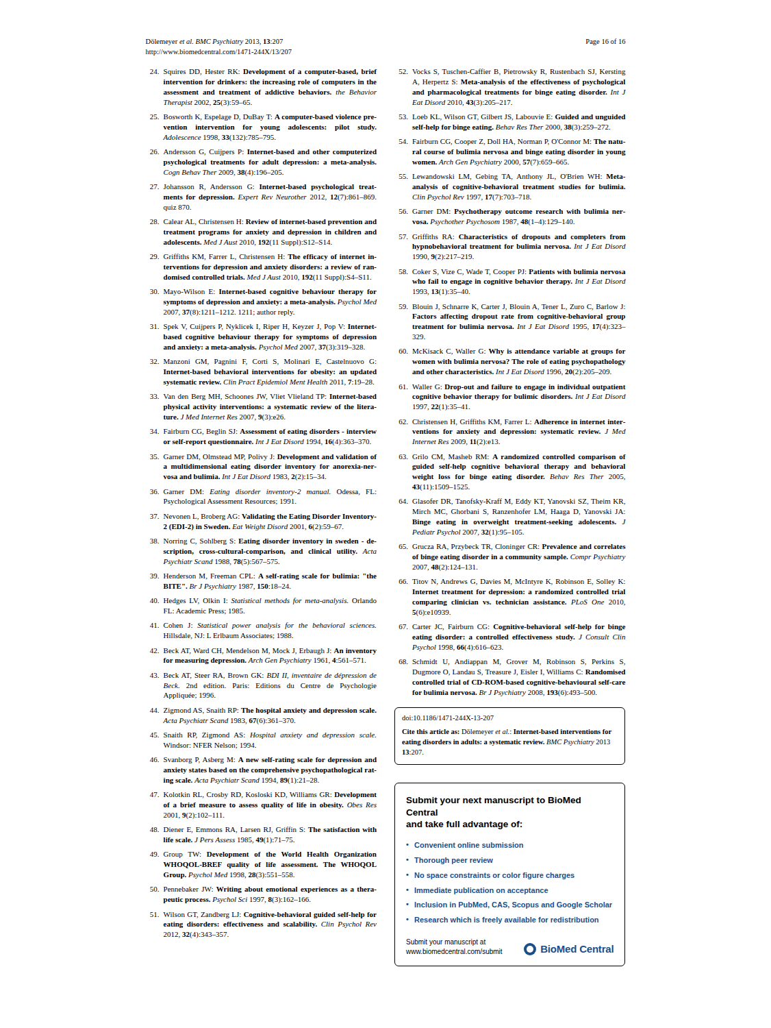Dölemeyer et al. BMC Psychiatry 2013, 13:207
http://www.biomedcentral.com/1471-244X/13/207
Page 16 of 16
24. Squires DD, Hester RK: Development of a computer-based, brief intervention for drinkers: the increasing role of computers in the assessment and treatment of addictive behaviors. the Behavior Therapist 2002, 25(3):59–65.
25. Bosworth K, Espelage D, DuBay T: A computer-based violence prevention intervention for young adolescents: pilot study. Adolescence 1998, 33(132):785–795.
26. Andersson G, Cuijpers P: Internet-based and other computerized psychological treatments for adult depression: a meta-analysis. Cogn Behav Ther 2009, 38(4):196–205.
27. Johansson R, Andersson G: Internet-based psychological treatments for depression. Expert Rev Neurother 2012, 12(7):861–869. quiz 870.
28. Calear AL, Christensen H: Review of internet-based prevention and treatment programs for anxiety and depression in children and adolescents. Med J Aust 2010, 192(11 Suppl):S12–S14.
29. Griffiths KM, Farrer L, Christensen H: The efficacy of internet interventions for depression and anxiety disorders: a review of randomised controlled trials. Med J Aust 2010, 192(11 Suppl):S4–S11.
30. Mayo-Wilson E: Internet-based cognitive behaviour therapy for symptoms of depression and anxiety: a meta-analysis. Psychol Med 2007, 37(8):1211–1212. 1211; author reply.
31. Spek V, Cuijpers P, Nyklicek I, Riper H, Keyzer J, Pop V: Internet-based cognitive behaviour therapy for symptoms of depression and anxiety: a meta-analysis. Psychol Med 2007, 37(3):319–328.
32. Manzoni GM, Pagnini F, Corti S, Molinari E, Castelnuovo G: Internet-based behavioral interventions for obesity: an updated systematic review. Clin Pract Epidemiol Ment Health 2011, 7:19–28.
33. Van den Berg MH, Schoones JW, Vliet Vlieland TP: Internet-based physical activity interventions: a systematic review of the literature. J Med Internet Res 2007, 9(3):e26.
34. Fairburn CG, Beglin SJ: Assessment of eating disorders - interview or self-report questionnaire. Int J Eat Disord 1994, 16(4):363–370.
35. Garner DM, Olmstead MP, Polivy J: Development and validation of a multidimensional eating disorder inventory for anorexia-nervosa and bulimia. Int J Eat Disord 1983, 2(2):15–34.
36. Garner DM: Eating disorder inventory-2 manual. Odessa, FL: Psychological Assessment Resources; 1991.
37. Nevonen L, Broberg AG: Validating the Eating Disorder Inventory-2 (EDI-2) in Sweden. Eat Weight Disord 2001, 6(2):59–67.
38. Norring C, Sohlberg S: Eating disorder inventory in sweden - description, cross-cultural-comparison, and clinical utility. Acta Psychiatr Scand 1988, 78(5):567–575.
39. Henderson M, Freeman CPL: A self-rating scale for bulimia: "the BITE". Br J Psychiatry 1987, 150:18–24.
40. Hedges LV, Olkin I: Statistical methods for meta-analysis. Orlando FL: Academic Press; 1985.
41. Cohen J: Statistical power analysis for the behavioral sciences. Hillsdale, NJ: L Erlbaum Associates; 1988.
42. Beck AT, Ward CH, Mendelson M, Mock J, Erbaugh J: An inventory for measuring depression. Arch Gen Psychiatry 1961, 4:561–571.
43. Beck AT, Steer RA, Brown GK: BDI II, inventaire de dépression de Beck. 2nd edition. Paris: Editions du Centre de Psychologie Appliquée; 1996.
44. Zigmond AS, Snaith RP: The hospital anxiety and depression scale. Acta Psychiatr Scand 1983, 67(6):361–370.
45. Snaith RP, Zigmond AS: Hospital anxiety and depression scale. Windsor: NFER Nelson; 1994.
46. Svanborg P, Asberg M: A new self-rating scale for depression and anxiety states based on the comprehensive psychopathological rating scale. Acta Psychiatr Scand 1994, 89(1):21–28.
47. Kolotkin RL, Crosby RD, Kosloski KD, Williams GR: Development of a brief measure to assess quality of life in obesity. Obes Res 2001, 9(2):102–111.
48. Diener E, Emmons RA, Larsen RJ, Griffin S: The satisfaction with life scale. J Pers Assess 1985, 49(1):71–75.
49. Group TW: Development of the World Health Organization WHOQOL-BREF quality of life assessment. The WHOQOL Group. Psychol Med 1998, 28(3):551–558.
50. Pennebaker JW: Writing about emotional experiences as a therapeutic process. Psychol Sci 1997, 8(3):162–166.
51. Wilson GT, Zandberg LJ: Cognitive-behavioral guided self-help for eating disorders: effectiveness and scalability. Clin Psychol Rev 2012, 32(4):343–357.
52. Vocks S, Tuschen-Caffier B, Pietrowsky R, Rustenbach SJ, Kersting A, Herpertz S: Meta-analysis of the effectiveness of psychological and pharmacological treatments for binge eating disorder. Int J Eat Disord 2010, 43(3):205–217.
53. Loeb KL, Wilson GT, Gilbert JS, Labouvie E: Guided and unguided self-help for binge eating. Behav Res Ther 2000, 38(3):259–272.
54. Fairburn CG, Cooper Z, Doll HA, Norman P, O'Connor M: The natural course of bulimia nervosa and binge eating disorder in young women. Arch Gen Psychiatry 2000, 57(7):659–665.
55. Lewandowski LM, Gebing TA, Anthony JL, O'Brien WH: Meta-analysis of cognitive-behavioral treatment studies for bulimia. Clin Psychol Rev 1997, 17(7):703–718.
56. Garner DM: Psychotherapy outcome research with bulimia nervosa. Psychother Psychosom 1987, 48(1–4):129–140.
57. Griffiths RA: Characteristics of dropouts and completers from hypnobehavioral treatment for bulimia nervosa. Int J Eat Disord 1990, 9(2):217–219.
58. Coker S, Vize C, Wade T, Cooper PJ: Patients with bulimia nervosa who fail to engage in cognitive behavior therapy. Int J Eat Disord 1993, 13(1):35–40.
59. Blouin J, Schnarre K, Carter J, Blouin A, Tener L, Zuro C, Barlow J: Factors affecting dropout rate from cognitive-behavioral group treatment for bulimia nervosa. Int J Eat Disord 1995, 17(4):323–329.
60. McKisack C, Waller G: Why is attendance variable at groups for women with bulimia nervosa? The role of eating psychopathology and other characteristics. Int J Eat Disord 1996, 20(2):205–209.
61. Waller G: Drop-out and failure to engage in individual outpatient cognitive behavior therapy for bulimic disorders. Int J Eat Disord 1997, 22(1):35–41.
62. Christensen H, Griffiths KM, Farrer L: Adherence in internet interventions for anxiety and depression: systematic review. J Med Internet Res 2009, 11(2):e13.
63. Grilo CM, Masheb RM: A randomized controlled comparison of guided self-help cognitive behavioral therapy and behavioral weight loss for binge eating disorder. Behav Res Ther 2005, 43(11):1509–1525.
64. Glasofer DR, Tanofsky-Kraff M, Eddy KT, Yanovski SZ, Theim KR, Mirch MC, Ghorbani S, Ranzenhofer LM, Haaga D, Yanovski JA: Binge eating in overweight treatment-seeking adolescents. J Pediatr Psychol 2007, 32(1):95–105.
65. Grucza RA, Przybeck TR, Cloninger CR: Prevalence and correlates of binge eating disorder in a community sample. Compr Psychiatry 2007, 48(2):124–131.
66. Titov N, Andrews G, Davies M, McIntyre K, Robinson E, Solley K: Internet treatment for depression: a randomized controlled trial comparing clinician vs. technician assistance. PLoS One 2010, 5(6):e10939.
67. Carter JC, Fairburn CG: Cognitive-behavioral self-help for binge eating disorder: a controlled effectiveness study. J Consult Clin Psychol 1998, 66(4):616–623.
68. Schmidt U, Andiappan M, Grover M, Robinson S, Perkins S, Dugmore O, Landau S, Treasure J, Eisler I, Williams C: Randomised controlled trial of CD-ROM-based cognitive-behavioural self-care for bulimia nervosa. Br J Psychiatry 2008, 193(6):493–500.
doi:10.1186/1471-244X-13-207
Cite this article as: Dölemeyer et al.: Internet-based interventions for eating disorders in adults: a systematic review. BMC Psychiatry 2013 13:207.
Submit your next manuscript to BioMed Central
and take full advantage of:
Convenient online submission
Thorough peer review
No space constraints or color figure charges
Immediate publication on acceptance
Inclusion in PubMed, CAS, Scopus and Google Scholar
Research which is freely available for redistribution
Submit your manuscript at
www.biomedcentral.com/submit
BioMed Central